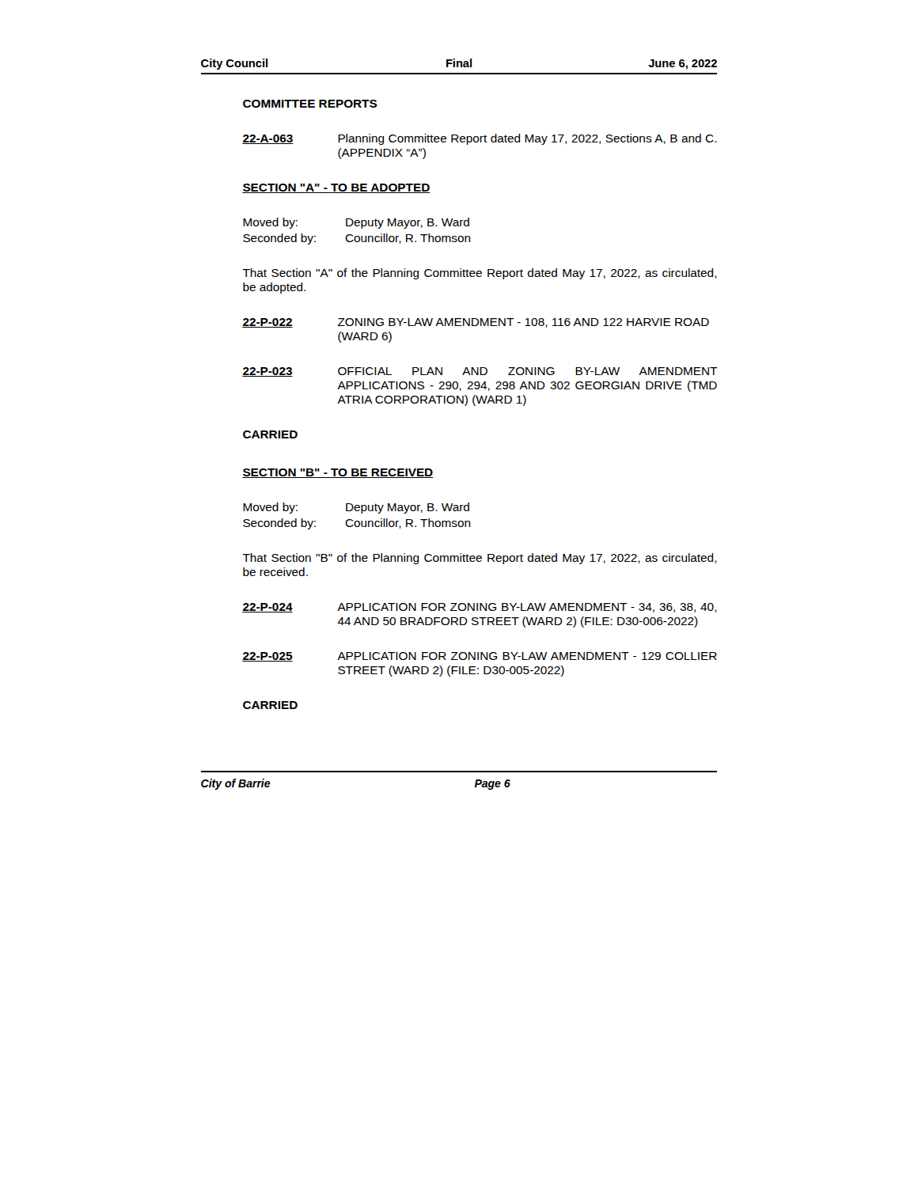City Council
Final
June 6, 2022
COMMITTEE REPORTS
22-A-063
Planning Committee Report dated May 17, 2022, Sections A, B and C. (APPENDIX “A”)
SECTION "A" - TO BE ADOPTED
| Moved by: | Deputy Mayor, B. Ward |
| Seconded by: | Councillor, R. Thomson |
That Section "A" of the Planning Committee Report dated May 17, 2022, as circulated, be adopted.
22-P-022
ZONING BY-LAW AMENDMENT - 108, 116 AND 122 HARVIE ROAD
(WARD 6)
22-P-023
OFFICIAL PLAN AND ZONING BY-LAW AMENDMENT APPLICATIONS - 290, 294, 298 AND 302 GEORGIAN DRIVE (TMD ATRIA CORPORATION) (WARD 1)
CARRIED
SECTION "B" - TO BE RECEIVED
| Moved by: | Deputy Mayor, B. Ward |
| Seconded by: | Councillor, R. Thomson |
That Section "B" of the Planning Committee Report dated May 17, 2022, as circulated, be received.
22-P-024
APPLICATION FOR ZONING BY-LAW AMENDMENT - 34, 36, 38, 40, 44 AND 50 BRADFORD STREET (WARD 2) (FILE: D30-006-2022)
22-P-025
APPLICATION FOR ZONING BY-LAW AMENDMENT - 129 COLLIER STREET (WARD 2) (FILE: D30-005-2022)
CARRIED
City of Barrie
Page 6